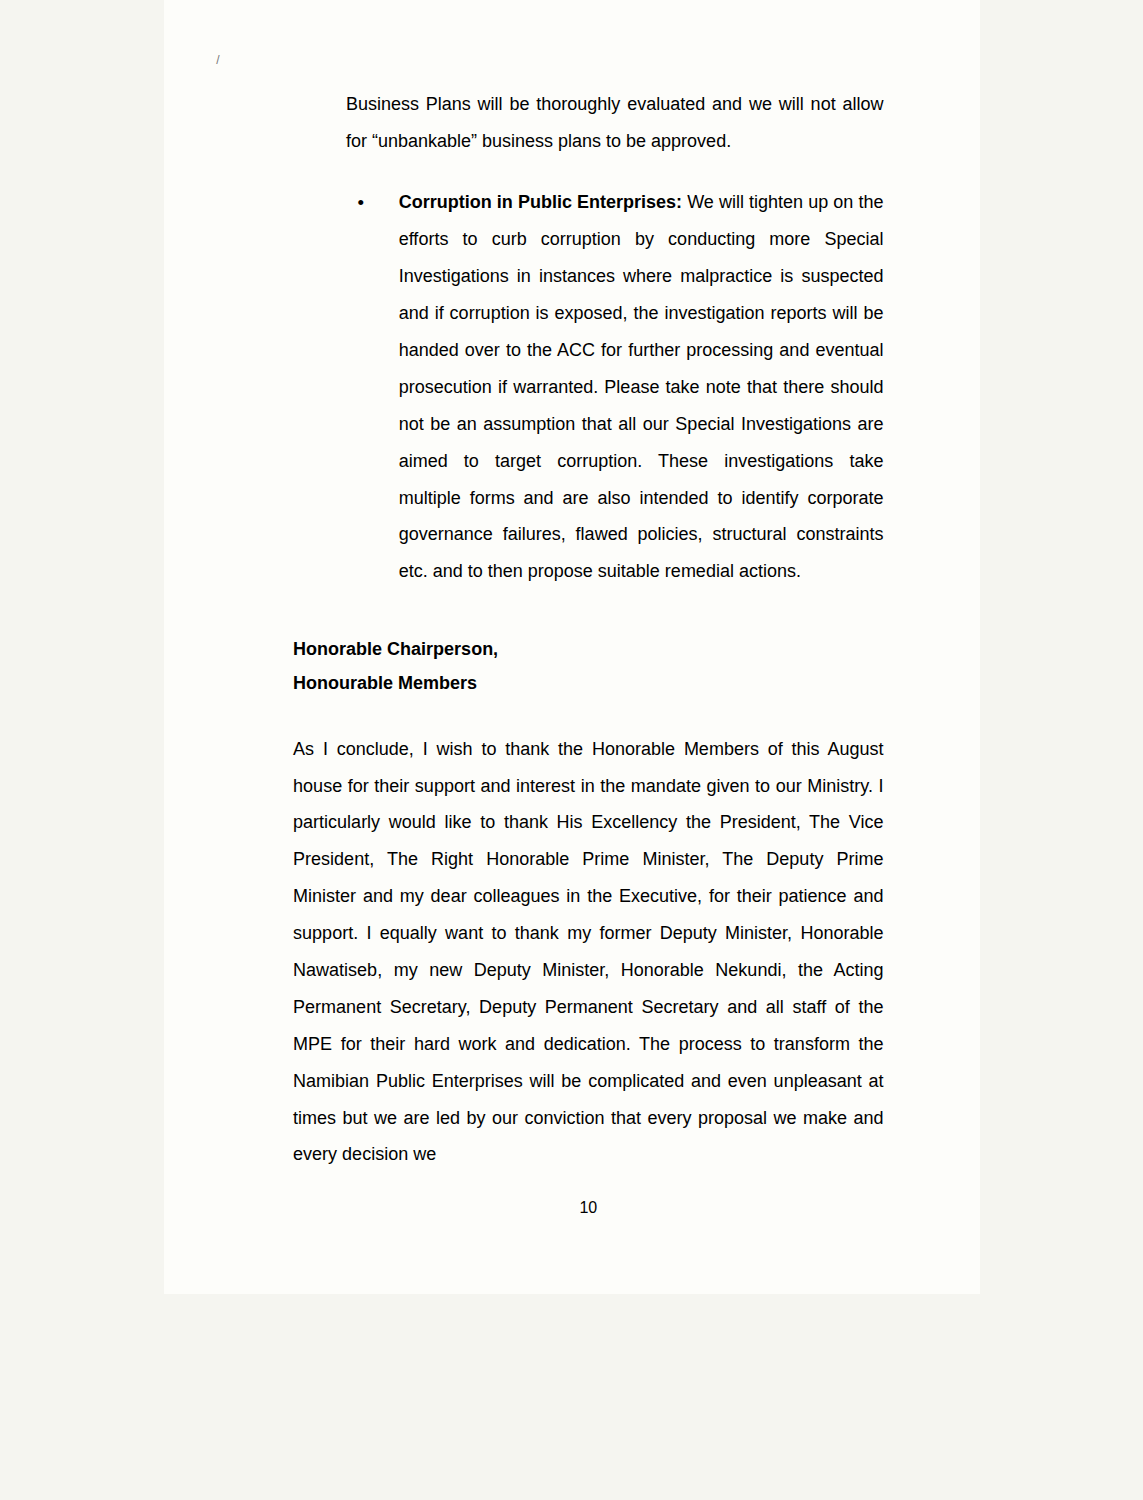/
Business Plans will be thoroughly evaluated and we will not allow for “unbankable” business plans to be approved.
Corruption in Public Enterprises: We will tighten up on the efforts to curb corruption by conducting more Special Investigations in instances where malpractice is suspected and if corruption is exposed, the investigation reports will be handed over to the ACC for further processing and eventual prosecution if warranted. Please take note that there should not be an assumption that all our Special Investigations are aimed to target corruption. These investigations take multiple forms and are also intended to identify corporate governance failures, flawed policies, structural constraints etc. and to then propose suitable remedial actions.
Honorable Chairperson,
Honourable Members
As I conclude, I wish to thank the Honorable Members of this August house for their support and interest in the mandate given to our Ministry. I particularly would like to thank His Excellency the President, The Vice President, The Right Honorable Prime Minister, The Deputy Prime Minister and my dear colleagues in the Executive, for their patience and support. I equally want to thank my former Deputy Minister, Honorable Nawatiseb, my new Deputy Minister, Honorable Nekundi, the Acting Permanent Secretary, Deputy Permanent Secretary and all staff of the MPE for their hard work and dedication. The process to transform the Namibian Public Enterprises will be complicated and even unpleasant at times but we are led by our conviction that every proposal we make and every decision we
10